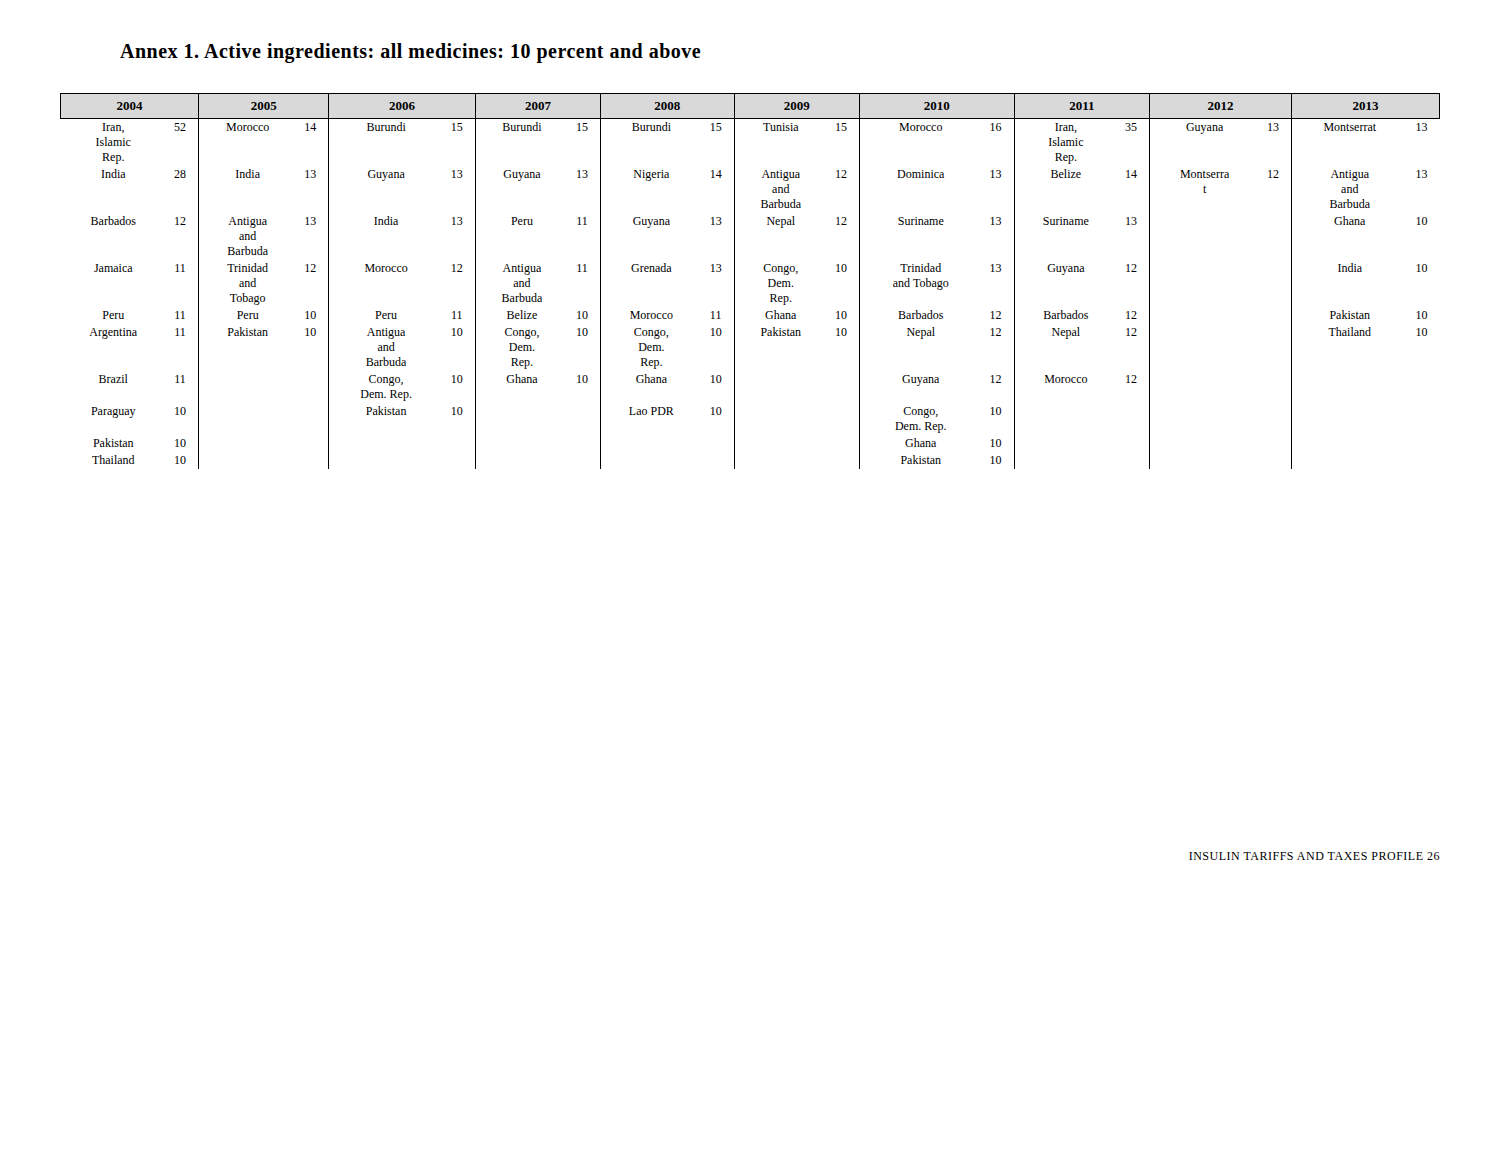Annex 1. Active ingredients: all medicines: 10 percent and above
| 2004 | 2005 | 2006 | 2007 | 2008 | 2009 | 2010 | 2011 | 2012 | 2013 |
| --- | --- | --- | --- | --- | --- | --- | --- | --- | --- |
| Iran, Islamic Rep. | 52 | Morocco | 14 | Burundi | 15 | Burundi | 15 | Burundi | 15 | Tunisia | 15 | Morocco | 16 | Iran, Islamic Rep. | 35 | Guyana | 13 | Montserrat | 13 |
| India | 28 | India | 13 | Guyana | 13 | Guyana | 13 | Nigeria | 14 | Antigua and Barbuda | 12 | Dominica | 13 | Belize | 14 | Montserra t | 12 | Antigua and Barbuda | 13 |
| Barbados | 12 | Antigua and Barbuda | 13 | India | 13 | Peru | 11 | Guyana | 13 | Nepal | 12 | Suriname | 13 | Suriname | 13 | | | Ghana | 10 |
| Jamaica | 11 | Trinidad and Tobago | 12 | Morocco | 12 | Antigua and Barbuda | 11 | Grenada | 13 | Congo, Dem. Rep. | 10 | Trinidad and Tobago | 13 | Guyana | 12 | | | India | 10 |
| Peru | 11 | Peru | 10 | Peru | 11 | Belize | 10 | Morocco | 11 | Ghana | 10 | Barbados | 12 | Barbados | 12 | | | Pakistan | 10 |
| Argentina | 11 | Pakistan | 10 | Antigua and Barbuda | 10 | Congo, Dem. Rep. | 10 | Congo, Dem. Rep. | 10 | Pakistan | 10 | Nepal | 12 | Nepal | 12 | | | Thailand | 10 |
| Brazil | 11 | | | Congo, Dem. Rep. | 10 | Ghana | 10 | Ghana | 10 | | | Guyana | 12 | Morocco | 12 | | | | |
| Paraguay | 10 | | | Pakistan | 10 | | | Lao PDR | 10 | | | Congo, Dem. Rep. | 10 | | | | | | |
| Pakistan | 10 | | | | | | | | | | | Ghana | 10 | | | | | | |
| Thailand | 10 | | | | | | | | | | | Pakistan | 10 | | | | | | |
INSULIN TARIFFS AND TAXES PROFILE 26